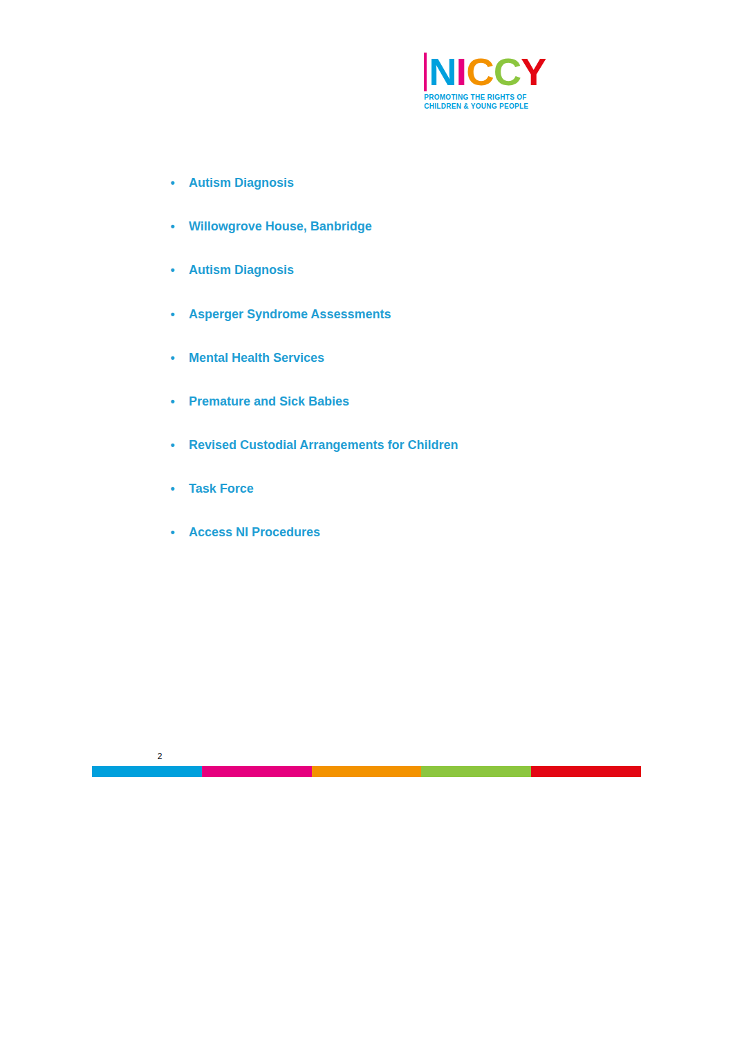NICCY
PROMOTING THE RIGHTS OF
CHILDREN & YOUNG PEOPLE
Autism Diagnosis
Willowgrove House, Banbridge
Autism Diagnosis
Asperger Syndrome Assessments
Mental Health Services
Premature and Sick Babies
Revised Custodial Arrangements for Children
Task Force
Access NI Procedures
2